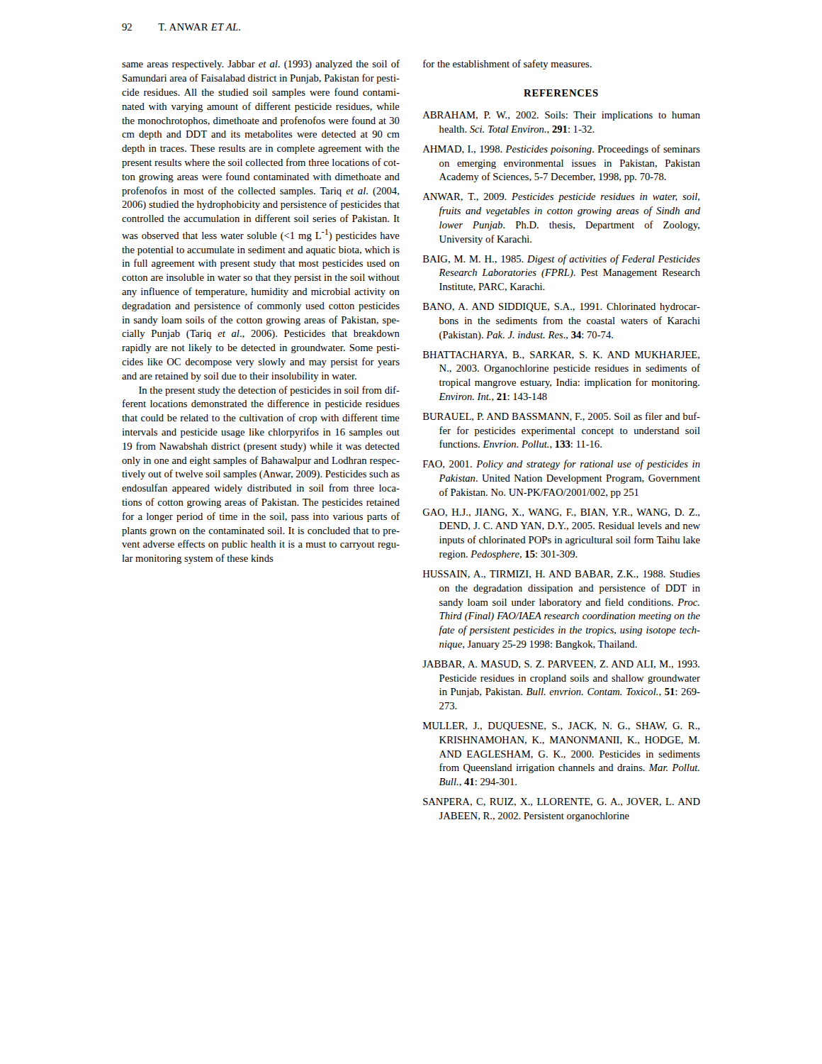92 T. ANWAR ET AL.
same areas respectively. Jabbar et al. (1993) analyzed the soil of Samundari area of Faisalabad district in Punjab, Pakistan for pesticide residues. All the studied soil samples were found contaminated with varying amount of different pesticide residues, while the monochrotophos, dimethoate and profenofos were found at 30 cm depth and DDT and its metabolites were detected at 90 cm depth in traces. These results are in complete agreement with the present results where the soil collected from three locations of cotton growing areas were found contaminated with dimethoate and profenofos in most of the collected samples. Tariq et al. (2004, 2006) studied the hydrophobicity and persistence of pesticides that controlled the accumulation in different soil series of Pakistan. It was observed that less water soluble (<1 mg L-1) pesticides have the potential to accumulate in sediment and aquatic biota, which is in full agreement with present study that most pesticides used on cotton are insoluble in water so that they persist in the soil without any influence of temperature, humidity and microbial activity on degradation and persistence of commonly used cotton pesticides in sandy loam soils of the cotton growing areas of Pakistan, specially Punjab (Tariq et al., 2006). Pesticides that breakdown rapidly are not likely to be detected in groundwater. Some pesticides like OC decompose very slowly and may persist for years and are retained by soil due to their insolubility in water.
In the present study the detection of pesticides in soil from different locations demonstrated the difference in pesticide residues that could be related to the cultivation of crop with different time intervals and pesticide usage like chlorpyrifos in 16 samples out 19 from Nawabshah district (present study) while it was detected only in one and eight samples of Bahawalpur and Lodhran respectively out of twelve soil samples (Anwar, 2009). Pesticides such as endosulfan appeared widely distributed in soil from three locations of cotton growing areas of Pakistan. The pesticides retained for a longer period of time in the soil, pass into various parts of plants grown on the contaminated soil. It is concluded that to prevent adverse effects on public health it is a must to carryout regular monitoring system of these kinds
for the establishment of safety measures.
REFERENCES
ABRAHAM, P. W., 2002. Soils: Their implications to human health. Sci. Total Environ., 291: 1-32.
AHMAD, I., 1998. Pesticides poisoning. Proceedings of seminars on emerging environmental issues in Pakistan, Pakistan Academy of Sciences, 5-7 December, 1998, pp. 70-78.
ANWAR, T., 2009. Pesticides pesticide residues in water, soil, fruits and vegetables in cotton growing areas of Sindh and lower Punjab. Ph.D. thesis, Department of Zoology, University of Karachi.
BAIG, M. M. H., 1985. Digest of activities of Federal Pesticides Research Laboratories (FPRL). Pest Management Research Institute, PARC, Karachi.
BANO, A. AND SIDDIQUE, S.A., 1991. Chlorinated hydrocarbons in the sediments from the coastal waters of Karachi (Pakistan). Pak. J. indust. Res., 34: 70-74.
BHATTACHARYA, B., SARKAR, S. K. AND MUKHARJEE, N., 2003. Organochlorine pesticide residues in sediments of tropical mangrove estuary, India: implication for monitoring. Environ. Int., 21: 143-148
BURAUEL, P. AND BASSMANN, F., 2005. Soil as filer and buffer for pesticides experimental concept to understand soil functions. Envrion. Pollut., 133: 11-16.
FAO, 2001. Policy and strategy for rational use of pesticides in Pakistan. United Nation Development Program, Government of Pakistan. No. UN-PK/FAO/2001/002, pp 251
GAO, H.J., JIANG, X., WANG, F., BIAN, Y.R., WANG, D. Z., DEND, J. C. AND YAN, D.Y., 2005. Residual levels and new inputs of chlorinated POPs in agricultural soil form Taihu lake region. Pedosphere, 15: 301-309.
HUSSAIN, A., TIRMIZI, H. AND BABAR, Z.K., 1988. Studies on the degradation dissipation and persistence of DDT in sandy loam soil under laboratory and field conditions. Proc. Third (Final) FAO/IAEA research coordination meeting on the fate of persistent pesticides in the tropics, using isotope technique, January 25-29 1998: Bangkok, Thailand.
JABBAR, A. MASUD, S. Z. PARVEEN, Z. AND ALI, M., 1993. Pesticide residues in cropland soils and shallow groundwater in Punjab, Pakistan. Bull. envrion. Contam. Toxicol., 51: 269-273.
MULLER, J., DUQUESNE, S., JACK, N. G., SHAW, G. R., KRISHNAMOHAN, K., MANONMANII, K., HODGE, M. AND EAGLESHAM, G. K., 2000. Pesticides in sediments from Queensland irrigation channels and drains. Mar. Pollut. Bull., 41: 294-301.
SANPERA, C, RUIZ, X., LLORENTE, G. A., JOVER, L. AND JABEEN, R., 2002. Persistent organochlorine